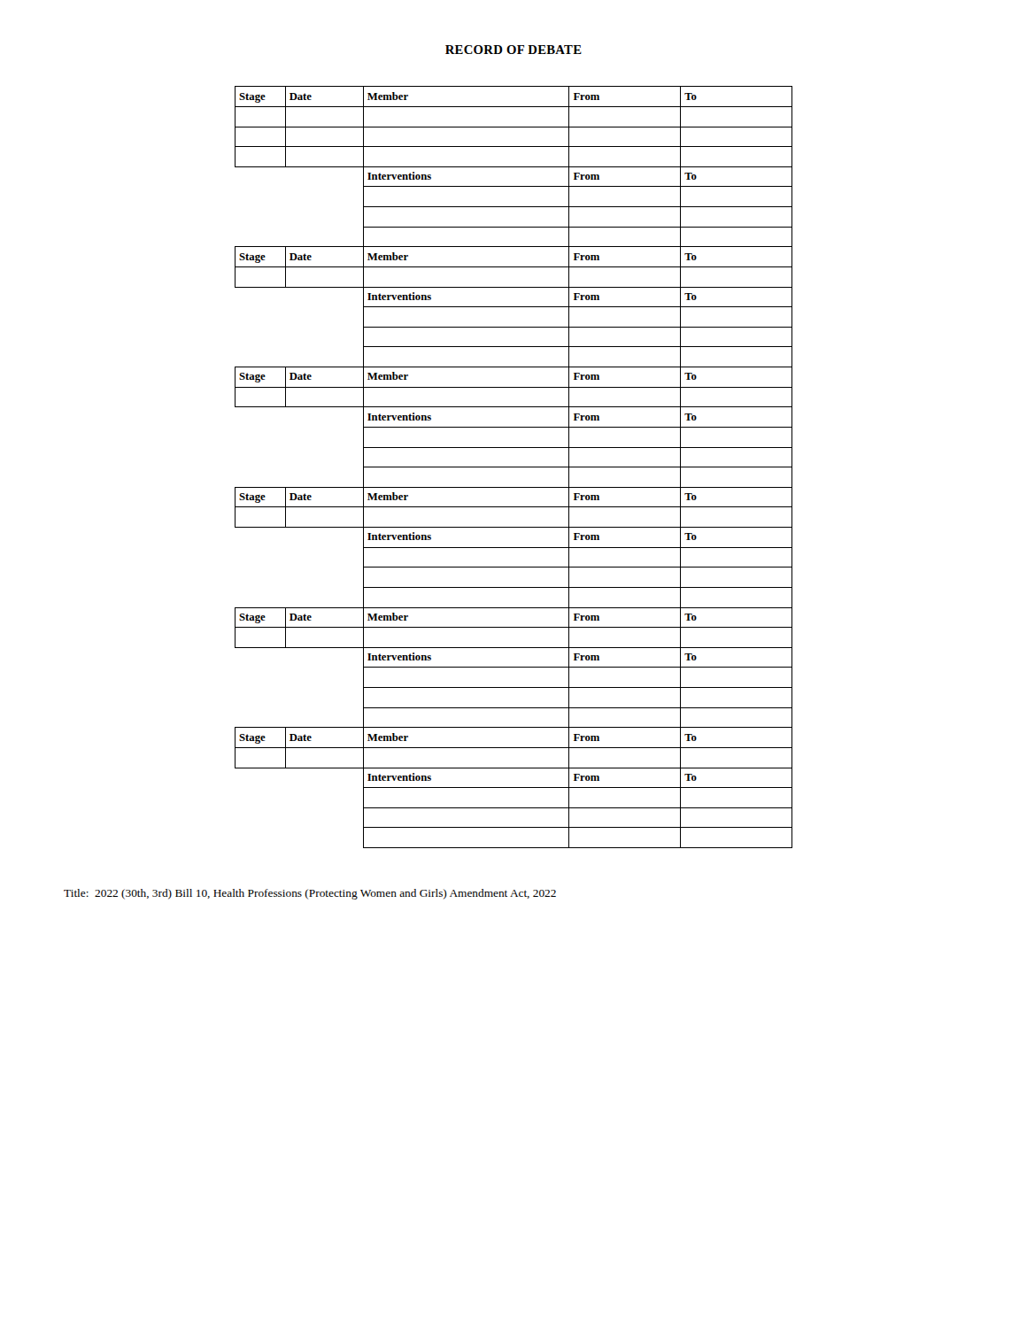RECORD OF DEBATE
| Stage | Date | Member | From | To |
| --- | --- | --- | --- | --- |
| | | Interventions | From | To |
| Stage | Date | Member | From | To |
| | | Interventions | From | To |
| Stage | Date | Member | From | To |
| | | Interventions | From | To |
| Stage | Date | Member | From | To |
| | | Interventions | From | To |
| Stage | Date | Member | From | To |
| | | Interventions | From | To |
| Stage | Date | Member | From | To |
| | | Interventions | From | To |
Title: 2022 (30th, 3rd) Bill 10, Health Professions (Protecting Women and Girls) Amendment Act, 2022